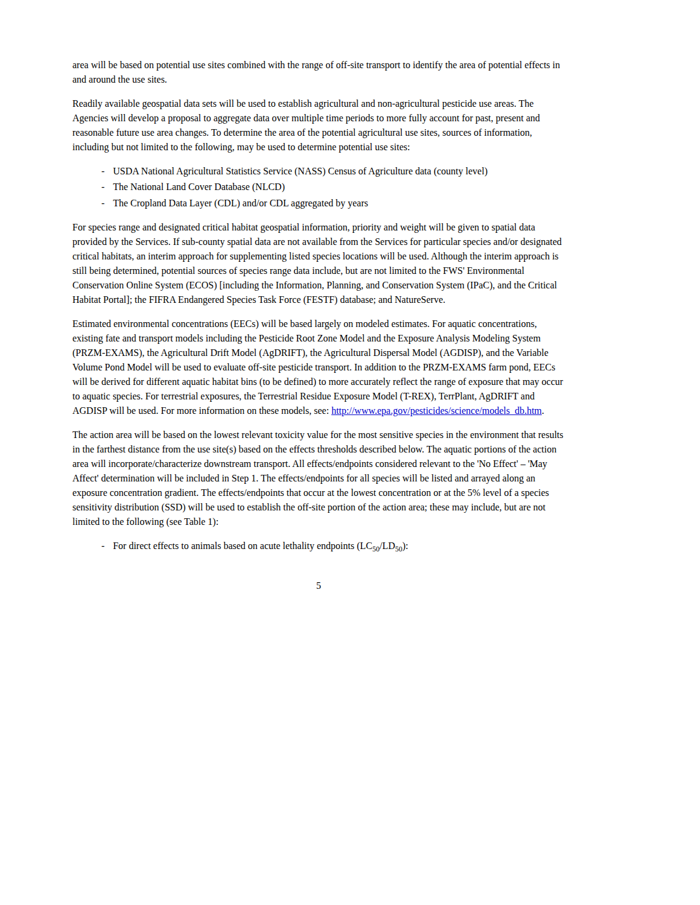area will be based on potential use sites combined with the range of off-site transport to identify the area of potential effects in and around the use sites.
Readily available geospatial data sets will be used to establish agricultural and non-agricultural pesticide use areas. The Agencies will develop a proposal to aggregate data over multiple time periods to more fully account for past, present and reasonable future use area changes. To determine the area of the potential agricultural use sites, sources of information, including but not limited to the following, may be used to determine potential use sites:
USDA National Agricultural Statistics Service (NASS) Census of Agriculture data (county level)
The National Land Cover Database (NLCD)
The Cropland Data Layer (CDL) and/or CDL aggregated by years
For species range and designated critical habitat geospatial information, priority and weight will be given to spatial data provided by the Services. If sub-county spatial data are not available from the Services for particular species and/or designated critical habitats, an interim approach for supplementing listed species locations will be used. Although the interim approach is still being determined, potential sources of species range data include, but are not limited to the FWS' Environmental Conservation Online System (ECOS) [including the Information, Planning, and Conservation System (IPaC), and the Critical Habitat Portal]; the FIFRA Endangered Species Task Force (FESTF) database; and NatureServe.
Estimated environmental concentrations (EECs) will be based largely on modeled estimates. For aquatic concentrations, existing fate and transport models including the Pesticide Root Zone Model and the Exposure Analysis Modeling System (PRZM-EXAMS), the Agricultural Drift Model (AgDRIFT), the Agricultural Dispersal Model (AGDISP), and the Variable Volume Pond Model will be used to evaluate off-site pesticide transport. In addition to the PRZM-EXAMS farm pond, EECs will be derived for different aquatic habitat bins (to be defined) to more accurately reflect the range of exposure that may occur to aquatic species. For terrestrial exposures, the Terrestrial Residue Exposure Model (T-REX), TerrPlant, AgDRIFT and AGDISP will be used. For more information on these models, see: http://www.epa.gov/pesticides/science/models_db.htm.
The action area will be based on the lowest relevant toxicity value for the most sensitive species in the environment that results in the farthest distance from the use site(s) based on the effects thresholds described below. The aquatic portions of the action area will incorporate/characterize downstream transport. All effects/endpoints considered relevant to the 'No Effect' – 'May Affect' determination will be included in Step 1. The effects/endpoints for all species will be listed and arrayed along an exposure concentration gradient. The effects/endpoints that occur at the lowest concentration or at the 5% level of a species sensitivity distribution (SSD) will be used to establish the off-site portion of the action area; these may include, but are not limited to the following (see Table 1):
For direct effects to animals based on acute lethality endpoints (LC50/LD50):
5